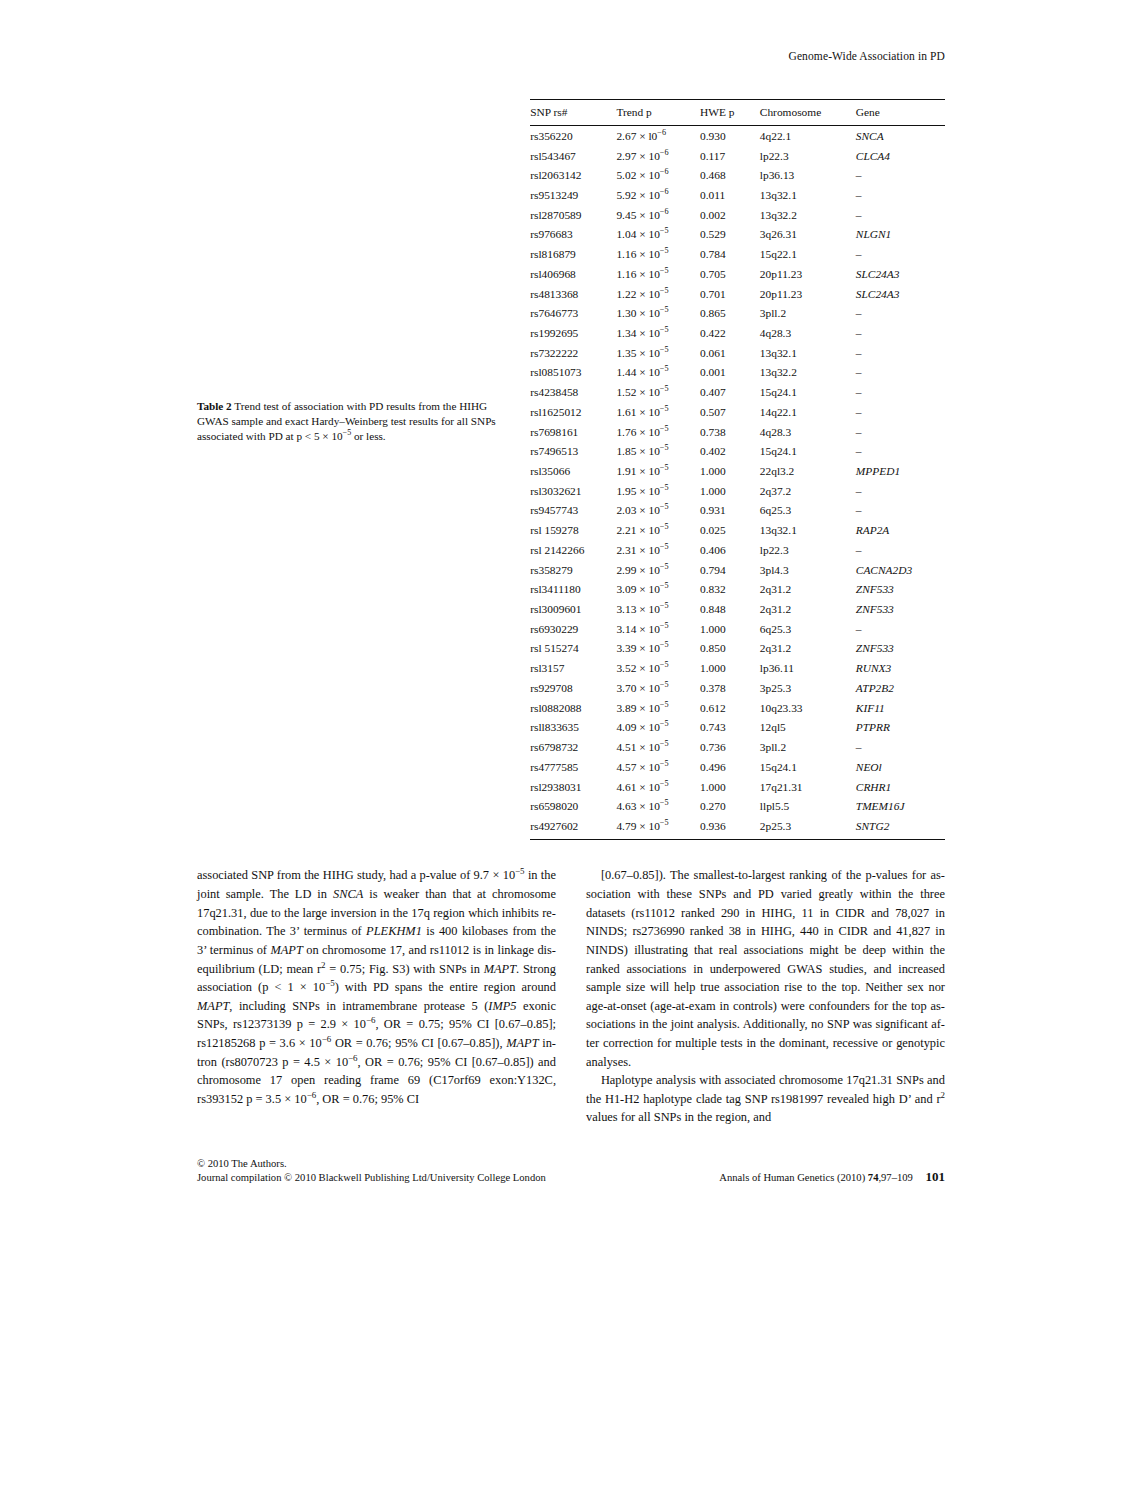Genome-Wide Association in PD
Table 2 Trend test of association with PD results from the HIHG GWAS sample and exact Hardy–Weinberg test results for all SNPs associated with PD at p < 5 × 10−5 or less.
| SNP rs# | Trend p | HWE p | Chromosome | Gene |
| --- | --- | --- | --- | --- |
| rs356220 | 2.67 × l0 −6 | 0.930 | 4q22.1 | SNCA |
| rsl543467 | 2.97 × 10 −6 | 0.117 | lp22.3 | CLCA4 |
| rsl2063142 | 5.02 × 10 −6 | 0.468 | lp36.13 | – |
| rs9513249 | 5.92 × 10 −6 | 0.011 | 13q32.1 | – |
| rsl2870589 | 9.45 × 10 −6 | 0.002 | 13q32.2 | – |
| rs976683 | 1.04 × 10 −5 | 0.529 | 3q26.31 | NLGN1 |
| rsl816879 | 1.16 × 10 −5 | 0.784 | 15q22.1 | – |
| rsl406968 | 1.16 × 10 −5 | 0.705 | 20p11.23 | SLC24A3 |
| rs4813368 | 1.22 × 10 −5 | 0.701 | 20p11.23 | SLC24A3 |
| rs7646773 | 1.30 × 10 −5 | 0.865 | 3pll.2 | – |
| rs1992695 | 1.34 × 10 −5 | 0.422 | 4q28.3 | – |
| rs7322222 | 1.35 × 10 −5 | 0.061 | 13q32.1 | – |
| rsl0851073 | 1.44 × 10 −5 | 0.001 | 13q32.2 | – |
| rs4238458 | 1.52 × 10 −5 | 0.407 | 15q24.1 | – |
| rsl1625012 | 1.61 × 10 −5 | 0.507 | 14q22.1 | – |
| rs7698161 | 1.76 × 10 −5 | 0.738 | 4q28.3 | – |
| rs7496513 | 1.85 × 10 −5 | 0.402 | 15q24.1 | – |
| rsl35066 | 1.91 × 10 −5 | 1.000 | 22ql3.2 | MPPED1 |
| rsl3032621 | 1.95 × 10 −5 | 1.000 | 2q37.2 | – |
| rs9457743 | 2.03 × 10 −5 | 0.931 | 6q25.3 | – |
| rsl 159278 | 2.21 × 10 −5 | 0.025 | 13q32.1 | RAP2A |
| rsl 2142266 | 2.31 × 10 −5 | 0.406 | lp22.3 | – |
| rs358279 | 2.99 × 10 −5 | 0.794 | 3pl4.3 | CACNA2D3 |
| rsl3411180 | 3.09 × 10 −5 | 0.832 | 2q31.2 | ZNF533 |
| rsl3009601 | 3.13 × 10 −5 | 0.848 | 2q31.2 | ZNF533 |
| rs6930229 | 3.14 × 10 −5 | 1.000 | 6q25.3 | – |
| rsl 515274 | 3.39 × 10 −5 | 0.850 | 2q31.2 | ZNF533 |
| rsl3157 | 3.52 × 10 −5 | 1.000 | lp36.11 | RUNX3 |
| rs929708 | 3.70 × 10 −5 | 0.378 | 3p25.3 | ATP2B2 |
| rsl0882088 | 3.89 × 10 −5 | 0.612 | 10q23.33 | KIF11 |
| rsll833635 | 4.09 × 10 −5 | 0.743 | 12ql5 | PTPRR |
| rs6798732 | 4.51 × 10 −5 | 0.736 | 3pll.2 | – |
| rs4777585 | 4.57 × 10 −5 | 0.496 | 15q24.1 | NEOl |
| rsl2938031 | 4.61 × 10 −5 | 1.000 | 17q21.31 | CRHR1 |
| rs6598020 | 4.63 × 10 −5 | 0.270 | llpl5.5 | TMEM16J |
| rs4927602 | 4.79 × 10 −5 | 0.936 | 2p25.3 | SNTG2 |
associated SNP from the HIHG study, had a p-value of 9.7 × 10−5 in the joint sample. The LD in SNCA is weaker than that at chromosome 17q21.31, due to the large inversion in the 17q region which inhibits recombination. The 3’ terminus of PLEKHM1 is 400 kilobases from the 3’ terminus of MAPT on chromosome 17, and rs11012 is in linkage disequilibrium (LD; mean r2 = 0.75; Fig. S3) with SNPs in MAPT. Strong association (p < 1 × 10−5) with PD spans the entire region around MAPT, including SNPs in intramembrane protease 5 (IMP5 exonic SNPs, rs12373139 p = 2.9 × 10−6, OR = 0.75; 95% CI [0.67–0.85]; rs12185268 p = 3.6 × 10−6 OR = 0.76; 95% CI [0.67–0.85]), MAPT intron (rs8070723 p = 4.5 × 10−6, OR = 0.76; 95% CI [0.67–0.85]) and chromosome 17 open reading frame 69 (C17orf69 exon:Y132C, rs393152 p = 3.5 × 10−6, OR = 0.76; 95% CI
[0.67–0.85]). The smallest-to-largest ranking of the p-values for association with these SNPs and PD varied greatly within the three datasets (rs11012 ranked 290 in HIHG, 11 in CIDR and 78,027 in NINDS; rs2736990 ranked 38 in HIHG, 440 in CIDR and 41,827 in NINDS) illustrating that real associations might be deep within the ranked associations in underpowered GWAS studies, and increased sample size will help true association rise to the top. Neither sex nor age-at-onset (age-at-exam in controls) were confounders for the top associations in the joint analysis. Additionally, no SNP was significant after correction for multiple tests in the dominant, recessive or genotypic analyses.
Haplotype analysis with associated chromosome 17q21.31 SNPs and the H1-H2 haplotype clade tag SNP rs1981997 revealed high D’ and r2 values for all SNPs in the region, and
© 2010 The Authors.
Journal compilation © 2010 Blackwell Publishing Ltd/University College London
Annals of Human Genetics (2010) 74,97–109 101